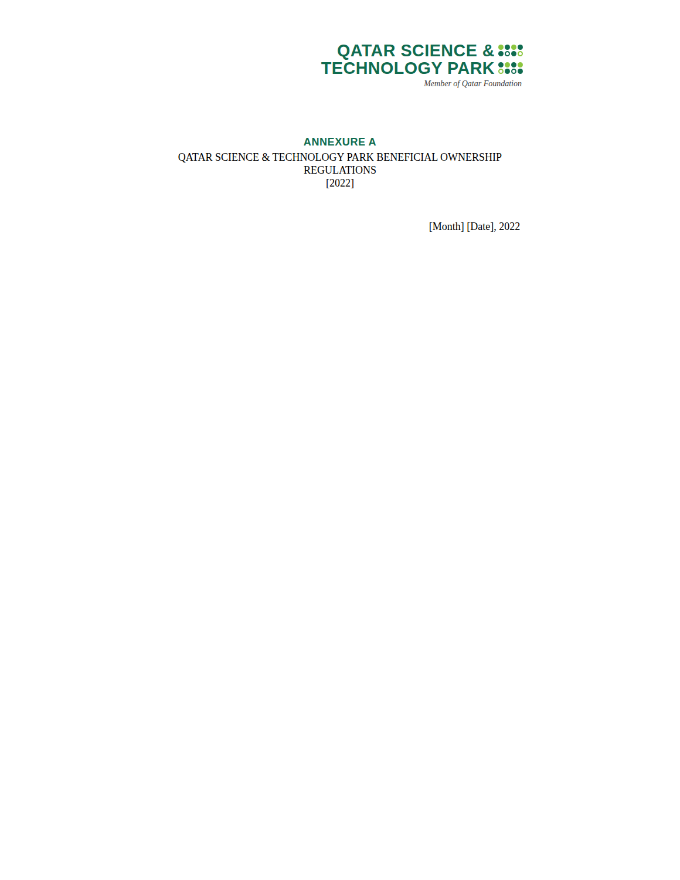QATAR SCIENCE &
TECHNOLOGY PARK
Member of Qatar Foundation
ANNEXURE A
QATAR SCIENCE & TECHNOLOGY PARK BENEFICIAL OWNERSHIP REGULATIONS
[2022]
[Month] [Date], 2022